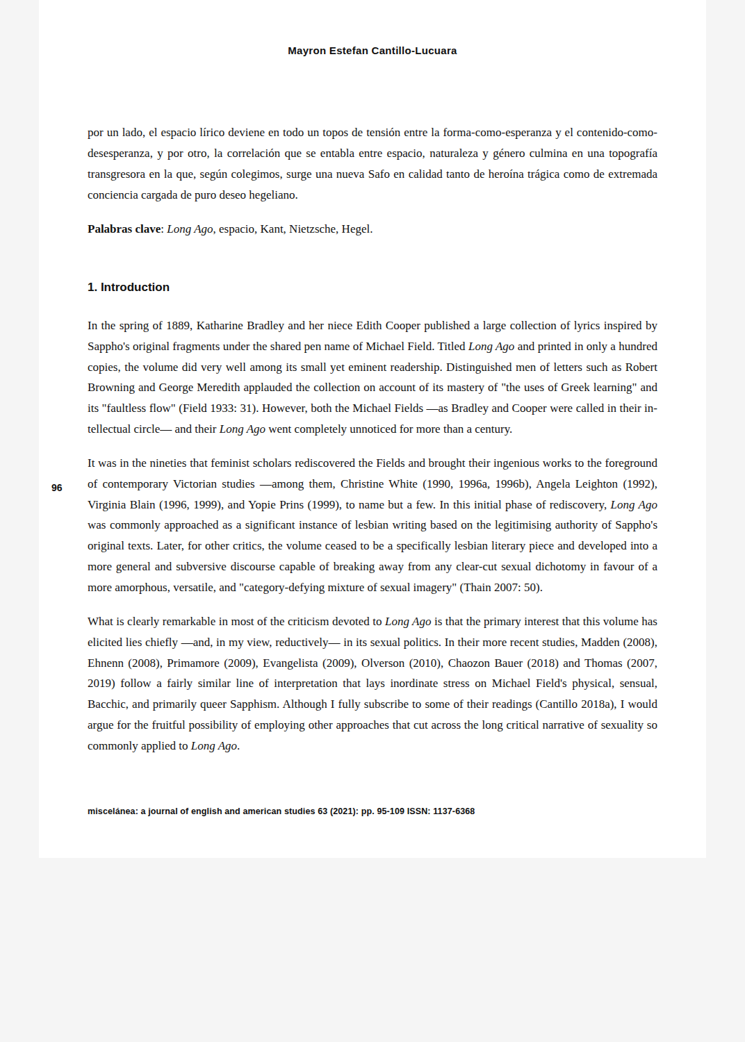Mayron Estefan Cantillo-Lucuara
por un lado, el espacio lírico deviene en todo un topos de tensión entre la forma-como-esperanza y el contenido-como-desesperanza, y por otro, la correlación que se entabla entre espacio, naturaleza y género culmina en una topografía transgresora en la que, según colegimos, surge una nueva Safo en calidad tanto de heroína trágica como de extremada conciencia cargada de puro deseo hegeliano.
Palabras clave: Long Ago, espacio, Kant, Nietzsche, Hegel.
1. Introduction
In the spring of 1889, Katharine Bradley and her niece Edith Cooper published a large collection of lyrics inspired by Sappho's original fragments under the shared pen name of Michael Field. Titled Long Ago and printed in only a hundred copies, the volume did very well among its small yet eminent readership. Distinguished men of letters such as Robert Browning and George Meredith applauded the collection on account of its mastery of "the uses of Greek learning" and its "faultless flow" (Field 1933: 31). However, both the Michael Fields —as Bradley and Cooper were called in their intellectual circle— and their Long Ago went completely unnoticed for more than a century.
It was in the nineties that feminist scholars rediscovered the Fields and brought their ingenious works to the foreground of contemporary Victorian studies —among them, Christine White (1990, 1996a, 1996b), Angela Leighton (1992), Virginia Blain (1996, 1999), and Yopie Prins (1999), to name but a few. In this initial phase of rediscovery, Long Ago was commonly approached as a significant instance of lesbian writing based on the legitimising authority of Sappho's original texts. Later, for other critics, the volume ceased to be a specifically lesbian literary piece and developed into a more general and subversive discourse capable of breaking away from any clear-cut sexual dichotomy in favour of a more amorphous, versatile, and "category-defying mixture of sexual imagery" (Thain 2007: 50).
What is clearly remarkable in most of the criticism devoted to Long Ago is that the primary interest that this volume has elicited lies chiefly —and, in my view, reductively— in its sexual politics. In their more recent studies, Madden (2008), Ehnenn (2008), Primamore (2009), Evangelista (2009), Olverson (2010), Chaozon Bauer (2018) and Thomas (2007, 2019) follow a fairly similar line of interpretation that lays inordinate stress on Michael Field's physical, sensual, Bacchic, and primarily queer Sapphism. Although I fully subscribe to some of their readings (Cantillo 2018a), I would argue for the fruitful possibility of employing other approaches that cut across the long critical narrative of sexuality so commonly applied to Long Ago.
96
miscelánea: a journal of english and american studies 63 (2021): pp. 95-109 ISSN: 1137-6368